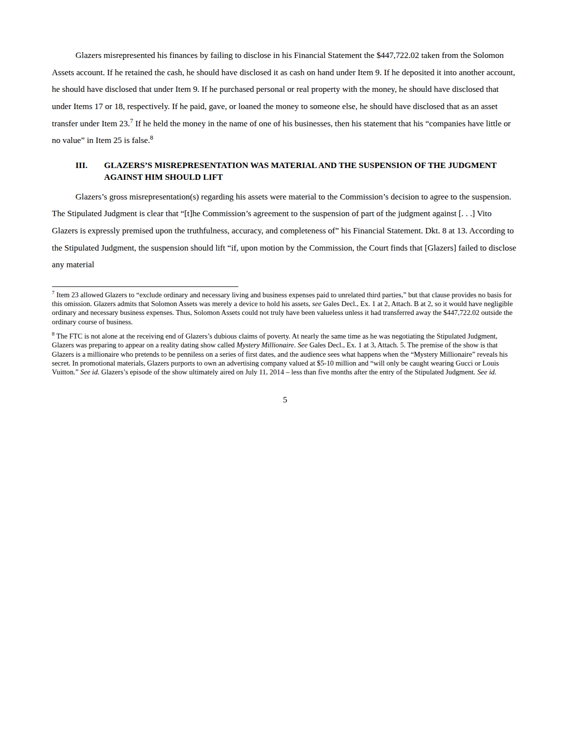Glazers misrepresented his finances by failing to disclose in his Financial Statement the $447,722.02 taken from the Solomon Assets account. If he retained the cash, he should have disclosed it as cash on hand under Item 9. If he deposited it into another account, he should have disclosed that under Item 9. If he purchased personal or real property with the money, he should have disclosed that under Items 17 or 18, respectively. If he paid, gave, or loaned the money to someone else, he should have disclosed that as an asset transfer under Item 23.7 If he held the money in the name of one of his businesses, then his statement that his “companies have little or no value” in Item 25 is false.8
III. GLAZERS’S MISREPRESENTATION WAS MATERIAL AND THE SUSPENSION OF THE JUDGMENT AGAINST HIM SHOULD LIFT
Glazers’s gross misrepresentation(s) regarding his assets were material to the Commission’s decision to agree to the suspension. The Stipulated Judgment is clear that “[t]he Commission’s agreement to the suspension of part of the judgment against [. . .] Vito Glazers is expressly premised upon the truthfulness, accuracy, and completeness of” his Financial Statement. Dkt. 8 at 13. According to the Stipulated Judgment, the suspension should lift “if, upon motion by the Commission, the Court finds that [Glazers] failed to disclose any material
7 Item 23 allowed Glazers to “exclude ordinary and necessary living and business expenses paid to unrelated third parties,” but that clause provides no basis for this omission. Glazers admits that Solomon Assets was merely a device to hold his assets, see Gales Decl., Ex. 1 at 2, Attach. B at 2, so it would have negligible ordinary and necessary business expenses. Thus, Solomon Assets could not truly have been valueless unless it had transferred away the $447,722.02 outside the ordinary course of business.
8 The FTC is not alone at the receiving end of Glazers’s dubious claims of poverty. At nearly the same time as he was negotiating the Stipulated Judgment, Glazers was preparing to appear on a reality dating show called Mystery Millionaire. See Gales Decl., Ex. 1 at 3, Attach. 5. The premise of the show is that Glazers is a millionaire who pretends to be penniless on a series of first dates, and the audience sees what happens when the “Mystery Millionaire” reveals his secret. In promotional materials, Glazers purports to own an advertising company valued at $5-10 million and “will only be caught wearing Gucci or Louis Vuitton.” See id. Glazers’s episode of the show ultimately aired on July 11, 2014 – less than five months after the entry of the Stipulated Judgment. See id.
5